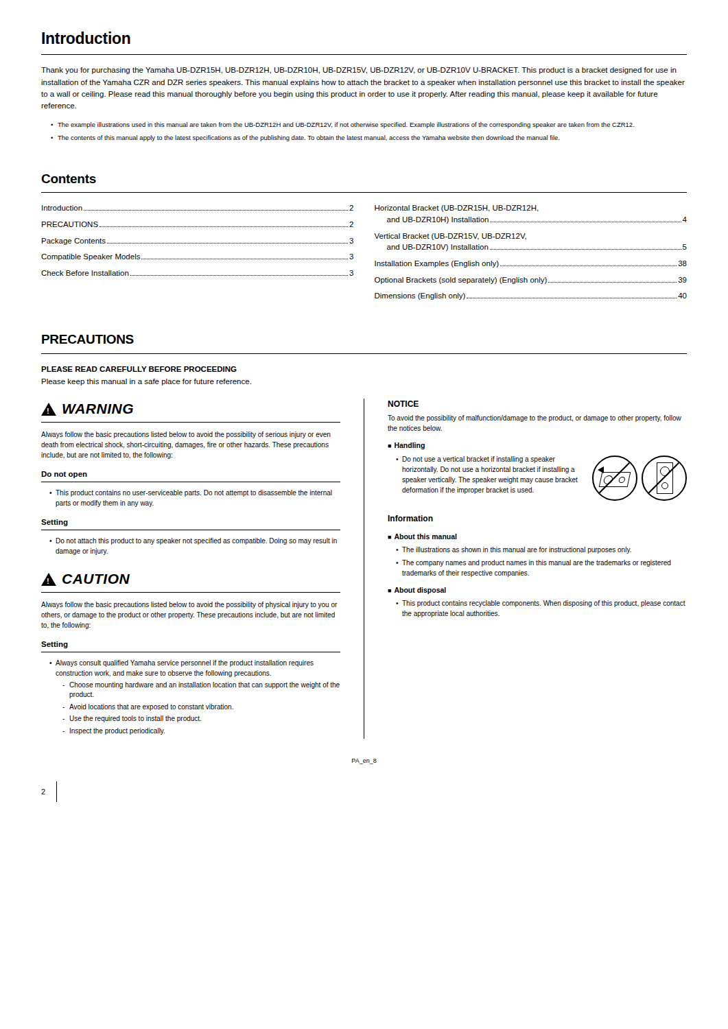Introduction
Thank you for purchasing the Yamaha UB-DZR15H, UB-DZR12H, UB-DZR10H, UB-DZR15V, UB-DZR12V, or UB-DZR10V U-BRACKET. This product is a bracket designed for use in installation of the Yamaha CZR and DZR series speakers. This manual explains how to attach the bracket to a speaker when installation personnel use this bracket to install the speaker to a wall or ceiling. Please read this manual thoroughly before you begin using this product in order to use it properly. After reading this manual, please keep it available for future reference.
The example illustrations used in this manual are taken from the UB-DZR12H and UB-DZR12V, if not otherwise specified. Example illustrations of the corresponding speaker are taken from the CZR12.
The contents of this manual apply to the latest specifications as of the publishing date. To obtain the latest manual, access the Yamaha website then download the manual file.
Contents
Introduction 2
PRECAUTIONS 2
Package Contents 3
Compatible Speaker Models 3
Check Before Installation 3
Horizontal Bracket (UB-DZR15H, UB-DZR12H, and UB-DZR10H) Installation 4
Vertical Bracket (UB-DZR15V, UB-DZR12V, and UB-DZR10V) Installation 5
Installation Examples (English only) 38
Optional Brackets (sold separately) (English only) 39
Dimensions (English only) 40
PRECAUTIONS
PLEASE READ CAREFULLY BEFORE PROCEEDING
Please keep this manual in a safe place for future reference.
WARNING
Always follow the basic precautions listed below to avoid the possibility of serious injury or even death from electrical shock, short-circuiting, damages, fire or other hazards. These precautions include, but are not limited to, the following:
Do not open
This product contains no user-serviceable parts. Do not attempt to disassemble the internal parts or modify them in any way.
Setting
Do not attach this product to any speaker not specified as compatible. Doing so may result in damage or injury.
CAUTION
Always follow the basic precautions listed below to avoid the possibility of physical injury to you or others, or damage to the product or other property. These precautions include, but are not limited to, the following:
Setting
Always consult qualified Yamaha service personnel if the product installation requires construction work, and make sure to observe the following precautions.
Choose mounting hardware and an installation location that can support the weight of the product.
Avoid locations that are exposed to constant vibration.
Use the required tools to install the product.
Inspect the product periodically.
NOTICE
To avoid the possibility of malfunction/damage to the product, or damage to other property, follow the notices below.
Handling
Do not use a vertical bracket if installing a speaker horizontally. Do not use a horizontal bracket if installing a speaker vertically. The speaker weight may cause bracket deformation if the improper bracket is used.
Information
About this manual
The illustrations as shown in this manual are for instructional purposes only.
The company names and product names in this manual are the trademarks or registered trademarks of their respective companies.
About disposal
This product contains recyclable components. When disposing of this product, please contact the appropriate local authorities.
PA_en_8
2